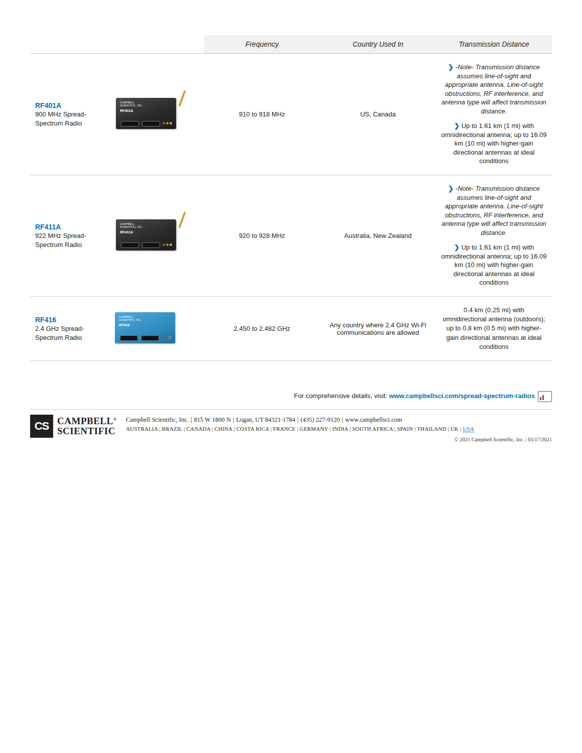| | Frequency | Country Used In | Transmission Distance |
| --- | --- | --- | --- |
| RF401A 900 MHz Spread- Spectrum Radio CAMPBELL SCIENTIFIC, INC. RF401A | 910 to 918 MHz | US, Canada | ❯ -Note- Transmission distance assumes line-of-sight and appropriate antenna. Line-of-sight obstructions, RF interference, and antenna type will affect transmission distance. ❯ Up to 1.61 km (1 mi) with omnidirectional antenna; up to 16.09 km (10 mi) with higher-gain directional antennas at ideal conditions |
| RF411A 922 MHz Spread- Spectrum Radio CAMPBELL SCIENTIFIC, INC. RF411A | 920 to 928 MHz | Australia, New Zealand | ❯ -Note- Transmission distance assumes line-of-sight and appropriate antenna. Line-of-sight obstructions, RF interference, and antenna type will affect transmission distance. ❯ Up to 1.61 km (1 mi) with omnidirectional antenna; up to 16.09 km (10 mi) with higher-gain directional antennas at ideal conditions |
| RF416 2.4 GHz Spread- Spectrum Radio CAMPBELL SCIENTIFIC, INC. RF416 | 2.450 to 2.482 GHz | Any country where 2.4 GHz Wi-Fi communications are allowed | 0.4 km (0.25 mi) with omnidirectional antenna (outdoors); up to 0.8 km (0.5 mi) with higher-gain directional antennas at ideal conditions |
For comprehensive details, visit: www.campbellsci.com/spread-spectrum-radios
CS
CAMPBELL®
SCIENTIFIC
Campbell Scientific, Inc.|815 W 1800 N|Logan, UT 84321-1784|(435) 227-9120|www.campbellsci.com
AUSTRALIA | BRAZIL | CANADA | CHINA | COSTA RICA | FRANCE | GERMANY | INDIA | SOUTH AFRICA | SPAIN | THAILAND | UK | USA
© 2021 Campbell Scientific, Inc. | 03/17/2021